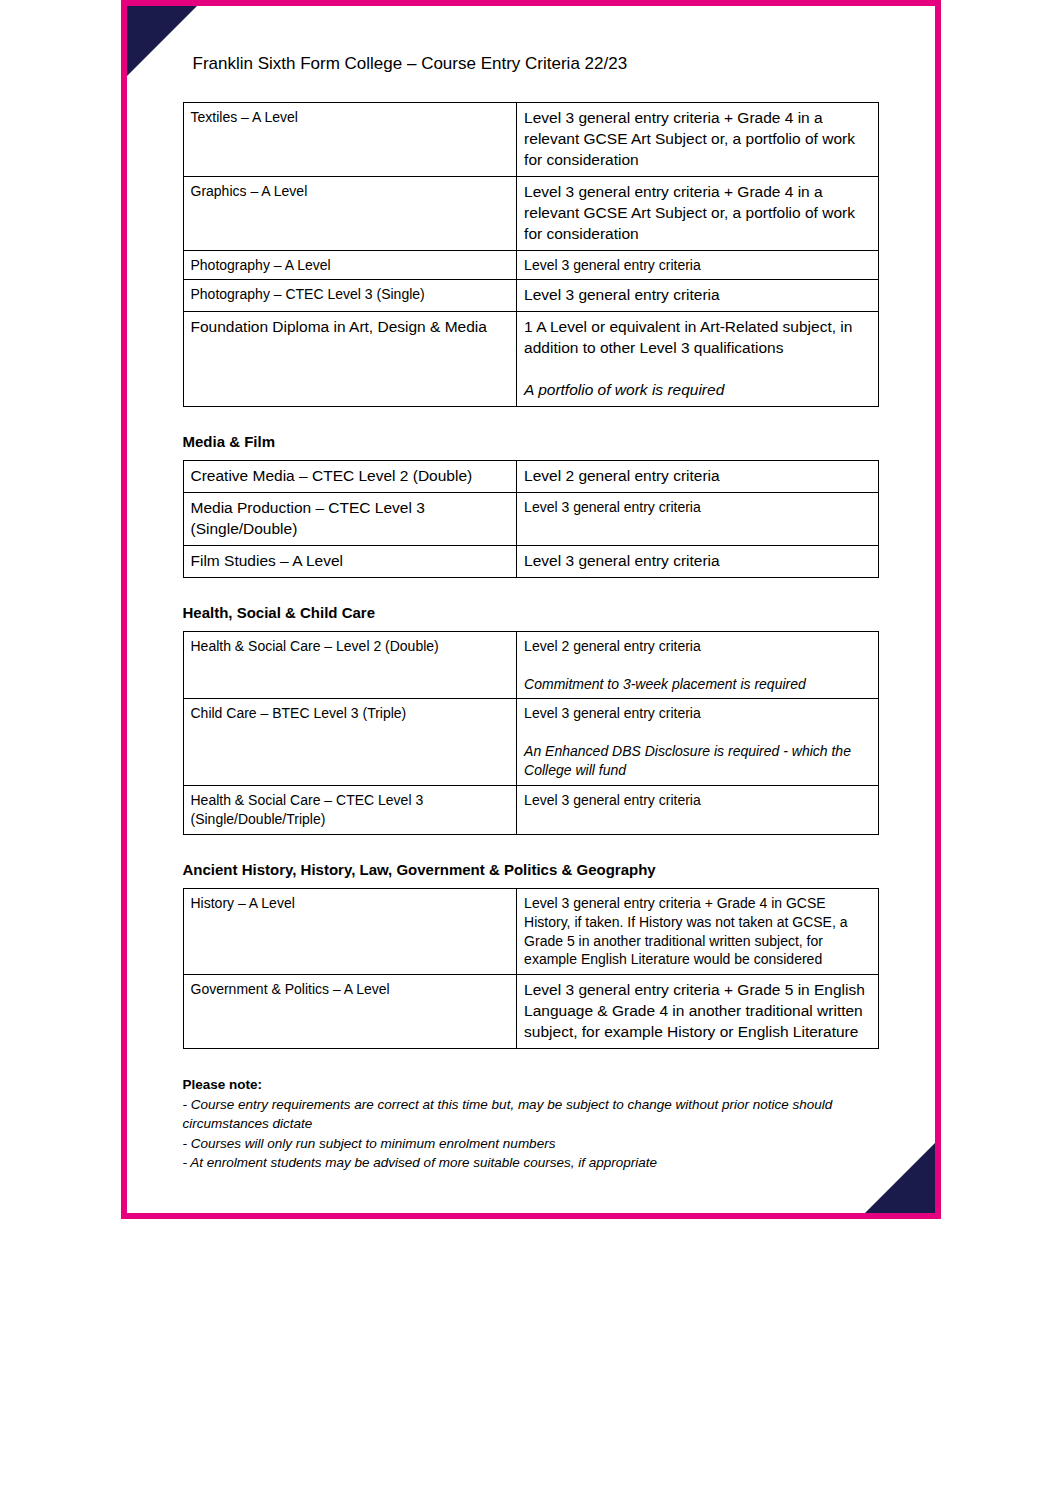Franklin Sixth Form College – Course Entry Criteria 22/23
| Textiles – A Level | Level 3 general entry criteria + Grade 4 in a relevant GCSE Art Subject or, a portfolio of work for consideration |
| Graphics – A Level | Level 3 general entry criteria + Grade 4 in a relevant GCSE Art Subject or, a portfolio of work for consideration |
| Photography – A Level | Level 3 general entry criteria |
| Photography – CTEC Level 3 (Single) | Level 3 general entry criteria |
| Foundation Diploma in Art, Design & Media | 1 A Level or equivalent in Art-Related subject, in addition to other Level 3 qualifications A portfolio of work is required |
Media & Film
| Creative Media – CTEC Level 2 (Double) | Level 2 general entry criteria |
| Media Production – CTEC Level 3 (Single/Double) | Level 3 general entry criteria |
| Film Studies – A Level | Level 3 general entry criteria |
Health, Social & Child Care
| Health & Social Care – Level 2 (Double) | Level 2 general entry criteria Commitment to 3-week placement is required |
| Child Care – BTEC Level 3 (Triple) | Level 3 general entry criteria An Enhanced DBS Disclosure is required - which the College will fund |
| Health & Social Care – CTEC Level 3 (Single/Double/Triple) | Level 3 general entry criteria |
Ancient History, History, Law, Government & Politics & Geography
| History – A Level | Level 3 general entry criteria + Grade 4 in GCSE History, if taken. If History was not taken at GCSE, a Grade 5 in another traditional written subject, for example English Literature would be considered |
| Government & Politics – A Level | Level 3 general entry criteria + Grade 5 in English Language & Grade 4 in another traditional written subject, for example History or English Literature |
Please note:
- Course entry requirements are correct at this time but, may be subject to change without prior notice should circumstances dictate
- Courses will only run subject to minimum enrolment numbers
- At enrolment students may be advised of more suitable courses, if appropriate